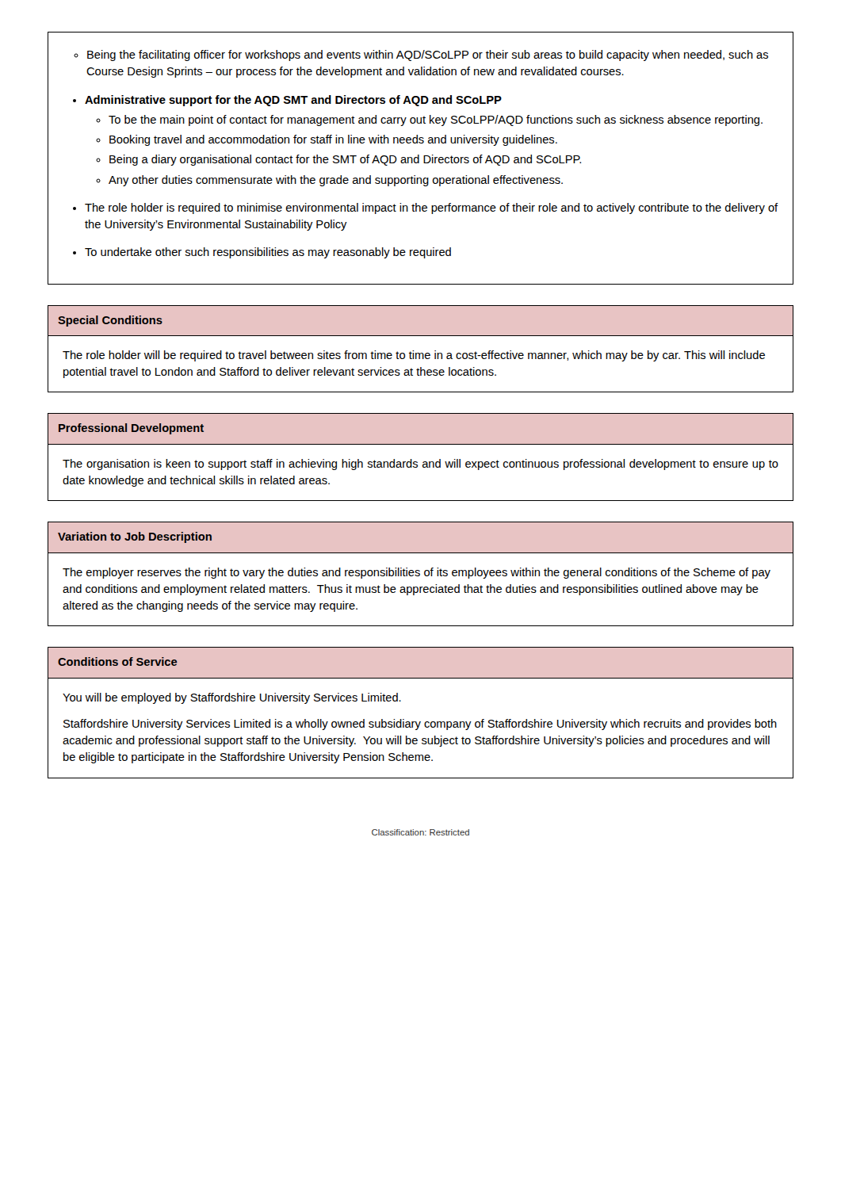Being the facilitating officer for workshops and events within AQD/SCoLPP or their sub areas to build capacity when needed, such as Course Design Sprints – our process for the development and validation of new and revalidated courses.
Administrative support for the AQD SMT and Directors of AQD and SCoLPP
To be the main point of contact for management and carry out key SCoLPP/AQD functions such as sickness absence reporting.
Booking travel and accommodation for staff in line with needs and university guidelines.
Being a diary organisational contact for the SMT of AQD and Directors of AQD and SCoLPP.
Any other duties commensurate with the grade and supporting operational effectiveness.
The role holder is required to minimise environmental impact in the performance of their role and to actively contribute to the delivery of the University’s Environmental Sustainability Policy
To undertake other such responsibilities as may reasonably be required
Special Conditions
The role holder will be required to travel between sites from time to time in a cost-effective manner, which may be by car. This will include potential travel to London and Stafford to deliver relevant services at these locations.
Professional Development
The organisation is keen to support staff in achieving high standards and will expect continuous professional development to ensure up to date knowledge and technical skills in related areas.
Variation to Job Description
The employer reserves the right to vary the duties and responsibilities of its employees within the general conditions of the Scheme of pay and conditions and employment related matters. Thus it must be appreciated that the duties and responsibilities outlined above may be altered as the changing needs of the service may require.
Conditions of Service
You will be employed by Staffordshire University Services Limited.
Staffordshire University Services Limited is a wholly owned subsidiary company of Staffordshire University which recruits and provides both academic and professional support staff to the University. You will be subject to Staffordshire University’s policies and procedures and will be eligible to participate in the Staffordshire University Pension Scheme.
Classification: Restricted